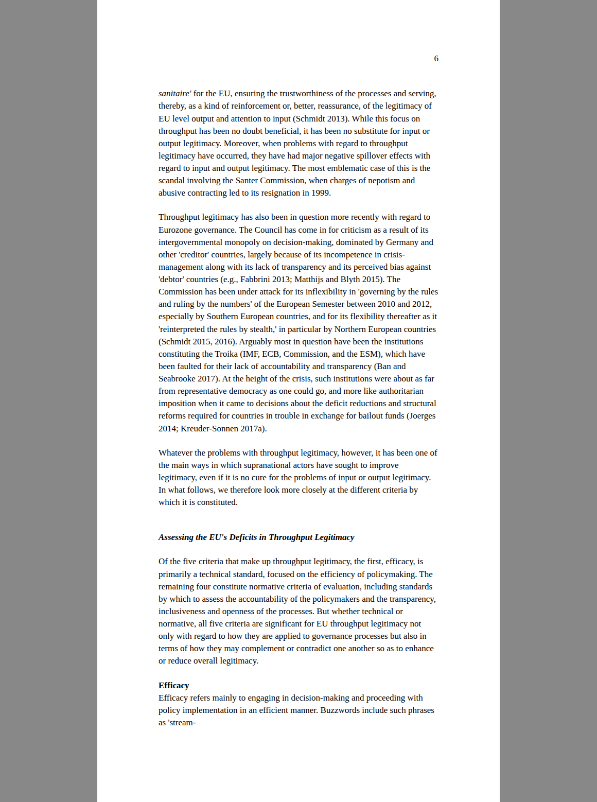6
sanitaire' for the EU, ensuring the trustworthiness of the processes and serving, thereby, as a kind of reinforcement or, better, reassurance, of the legitimacy of EU level output and attention to input (Schmidt 2013). While this focus on throughput has been no doubt beneficial, it has been no substitute for input or output legitimacy. Moreover, when problems with regard to throughput legitimacy have occurred, they have had major negative spillover effects with regard to input and output legitimacy. The most emblematic case of this is the scandal involving the Santer Commission, when charges of nepotism and abusive contracting led to its resignation in 1999.
Throughput legitimacy has also been in question more recently with regard to Eurozone governance. The Council has come in for criticism as a result of its intergovernmental monopoly on decision-making, dominated by Germany and other 'creditor' countries, largely because of its incompetence in crisis-management along with its lack of transparency and its perceived bias against 'debtor' countries (e.g., Fabbrini 2013; Matthijs and Blyth 2015). The Commission has been under attack for its inflexibility in 'governing by the rules and ruling by the numbers' of the European Semester between 2010 and 2012, especially by Southern European countries, and for its flexibility thereafter as it 'reinterpreted the rules by stealth,' in particular by Northern European countries (Schmidt 2015, 2016). Arguably most in question have been the institutions constituting the Troika (IMF, ECB, Commission, and the ESM), which have been faulted for their lack of accountability and transparency (Ban and Seabrooke 2017). At the height of the crisis, such institutions were about as far from representative democracy as one could go, and more like authoritarian imposition when it came to decisions about the deficit reductions and structural reforms required for countries in trouble in exchange for bailout funds (Joerges 2014; Kreuder-Sonnen 2017a).
Whatever the problems with throughput legitimacy, however, it has been one of the main ways in which supranational actors have sought to improve legitimacy, even if it is no cure for the problems of input or output legitimacy. In what follows, we therefore look more closely at the different criteria by which it is constituted.
Assessing the EU's Deficits in Throughput Legitimacy
Of the five criteria that make up throughput legitimacy, the first, efficacy, is primarily a technical standard, focused on the efficiency of policymaking. The remaining four constitute normative criteria of evaluation, including standards by which to assess the accountability of the policymakers and the transparency, inclusiveness and openness of the processes. But whether technical or normative, all five criteria are significant for EU throughput legitimacy not only with regard to how they are applied to governance processes but also in terms of how they may complement or contradict one another so as to enhance or reduce overall legitimacy.
Efficacy
Efficacy refers mainly to engaging in decision-making and proceeding with policy implementation in an efficient manner. Buzzwords include such phrases as 'stream-